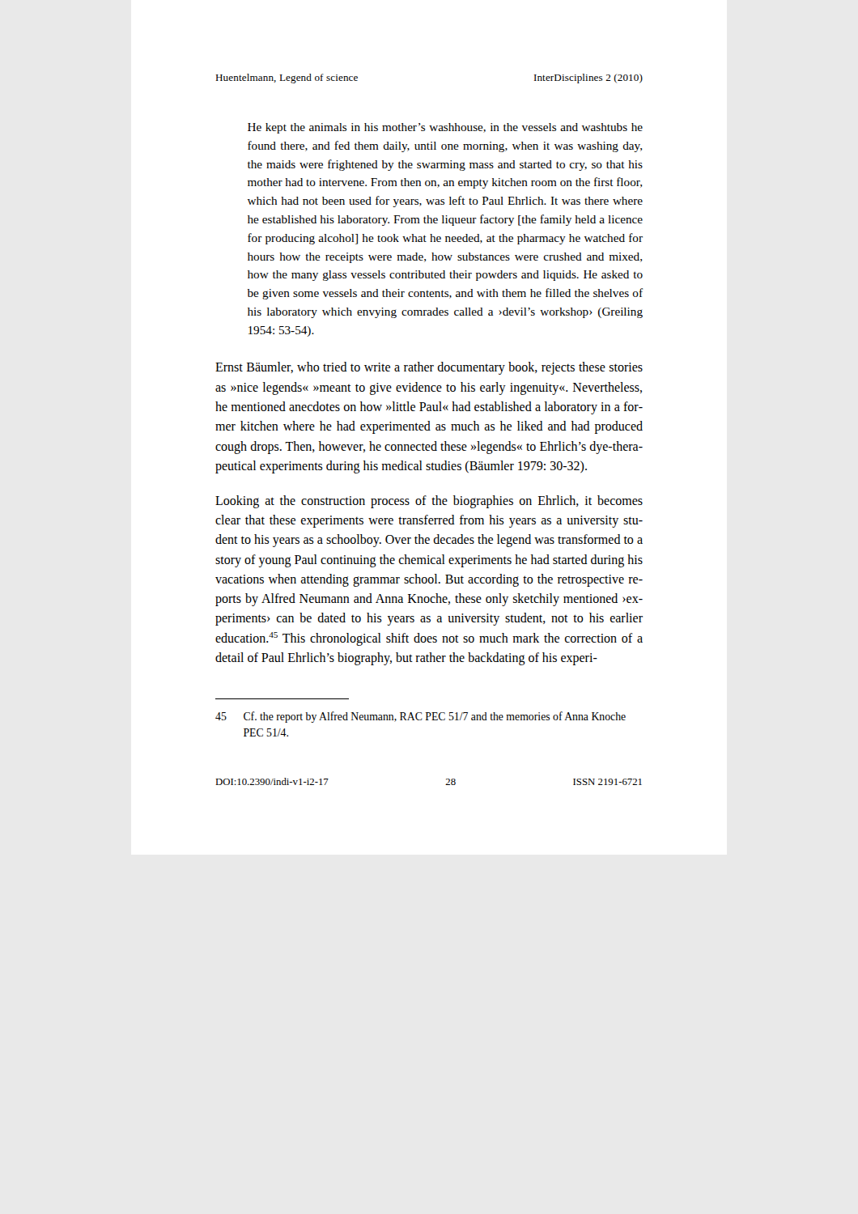Huentelmann, Legend of science InterDisciplines 2 (2010)
He kept the animals in his mother’s washhouse, in the vessels and washtubs he found there, and fed them daily, until one morning, when it was washing day, the maids were frightened by the swarming mass and started to cry, so that his mother had to intervene. From then on, an empty kitchen room on the first floor, which had not been used for years, was left to Paul Ehrlich. It was there where he established his laboratory. From the liqueur factory [the family held a licence for producing alcohol] he took what he needed, at the pharmacy he watched for hours how the receipts were made, how substances were crushed and mixed, how the many glass vessels contributed their powders and liquids. He asked to be given some vessels and their contents, and with them he filled the shelves of his laboratory which envying comrades called a ›devil’s workshop› (Greiling 1954: 53-54).
Ernst Bäumler, who tried to write a rather documentary book, rejects these stories as »nice legends« »meant to give evidence to his early ingenuity«. Nevertheless, he mentioned anecdotes on how »little Paul« had established a laboratory in a former kitchen where he had experimented as much as he liked and had produced cough drops. Then, however, he connected these »legends« to Ehrlich’s dye-therapeutical experiments during his medical studies (Bäumler 1979: 30-32).
Looking at the construction process of the biographies on Ehrlich, it becomes clear that these experiments were transferred from his years as a university student to his years as a schoolboy. Over the decades the legend was transformed to a story of young Paul continuing the chemical experiments he had started during his vacations when attending grammar school. But according to the retrospective reports by Alfred Neumann and Anna Knoche, these only sketchily mentioned ›experiments› can be dated to his years as a university student, not to his earlier education.45 This chronological shift does not so much mark the correction of a detail of Paul Ehrlich’s biography, but rather the backdating of his experi-
45 Cf. the report by Alfred Neumann, RAC PEC 51/7 and the memories of Anna Knoche PEC 51/4.
DOI:10.2390/indi-v1-i2-17 28 ISSN 2191-6721